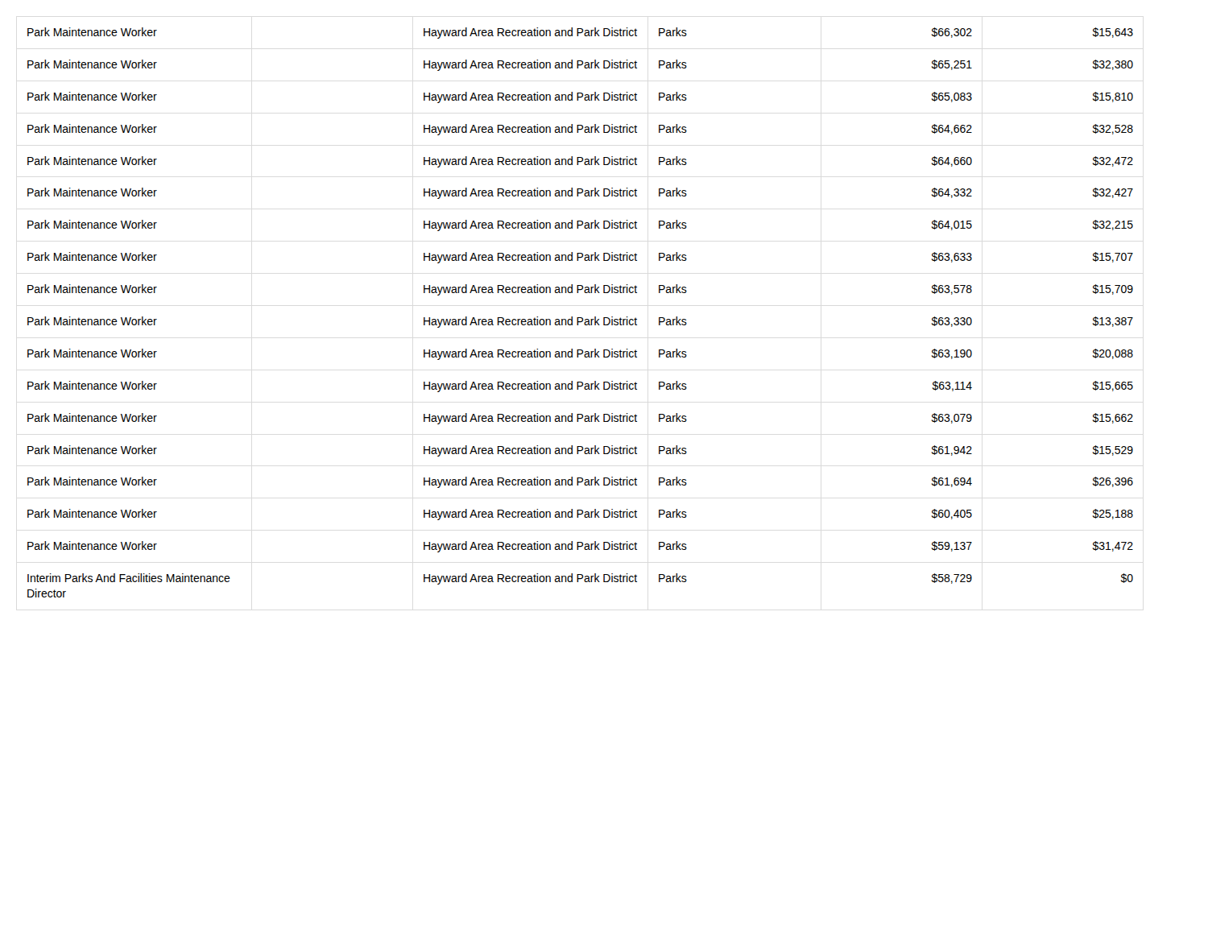| Park Maintenance Worker | | Hayward Area Recreation and Park District | Parks | $66,302 | $15,643 |
| Park Maintenance Worker | | Hayward Area Recreation and Park District | Parks | $65,251 | $32,380 |
| Park Maintenance Worker | | Hayward Area Recreation and Park District | Parks | $65,083 | $15,810 |
| Park Maintenance Worker | | Hayward Area Recreation and Park District | Parks | $64,662 | $32,528 |
| Park Maintenance Worker | | Hayward Area Recreation and Park District | Parks | $64,660 | $32,472 |
| Park Maintenance Worker | | Hayward Area Recreation and Park District | Parks | $64,332 | $32,427 |
| Park Maintenance Worker | | Hayward Area Recreation and Park District | Parks | $64,015 | $32,215 |
| Park Maintenance Worker | | Hayward Area Recreation and Park District | Parks | $63,633 | $15,707 |
| Park Maintenance Worker | | Hayward Area Recreation and Park District | Parks | $63,578 | $15,709 |
| Park Maintenance Worker | | Hayward Area Recreation and Park District | Parks | $63,330 | $13,387 |
| Park Maintenance Worker | | Hayward Area Recreation and Park District | Parks | $63,190 | $20,088 |
| Park Maintenance Worker | | Hayward Area Recreation and Park District | Parks | $63,114 | $15,665 |
| Park Maintenance Worker | | Hayward Area Recreation and Park District | Parks | $63,079 | $15,662 |
| Park Maintenance Worker | | Hayward Area Recreation and Park District | Parks | $61,942 | $15,529 |
| Park Maintenance Worker | | Hayward Area Recreation and Park District | Parks | $61,694 | $26,396 |
| Park Maintenance Worker | | Hayward Area Recreation and Park District | Parks | $60,405 | $25,188 |
| Park Maintenance Worker | | Hayward Area Recreation and Park District | Parks | $59,137 | $31,472 |
| Interim Parks And Facilities Maintenance Director | | Hayward Area Recreation and Park District | Parks | $58,729 | $0 |